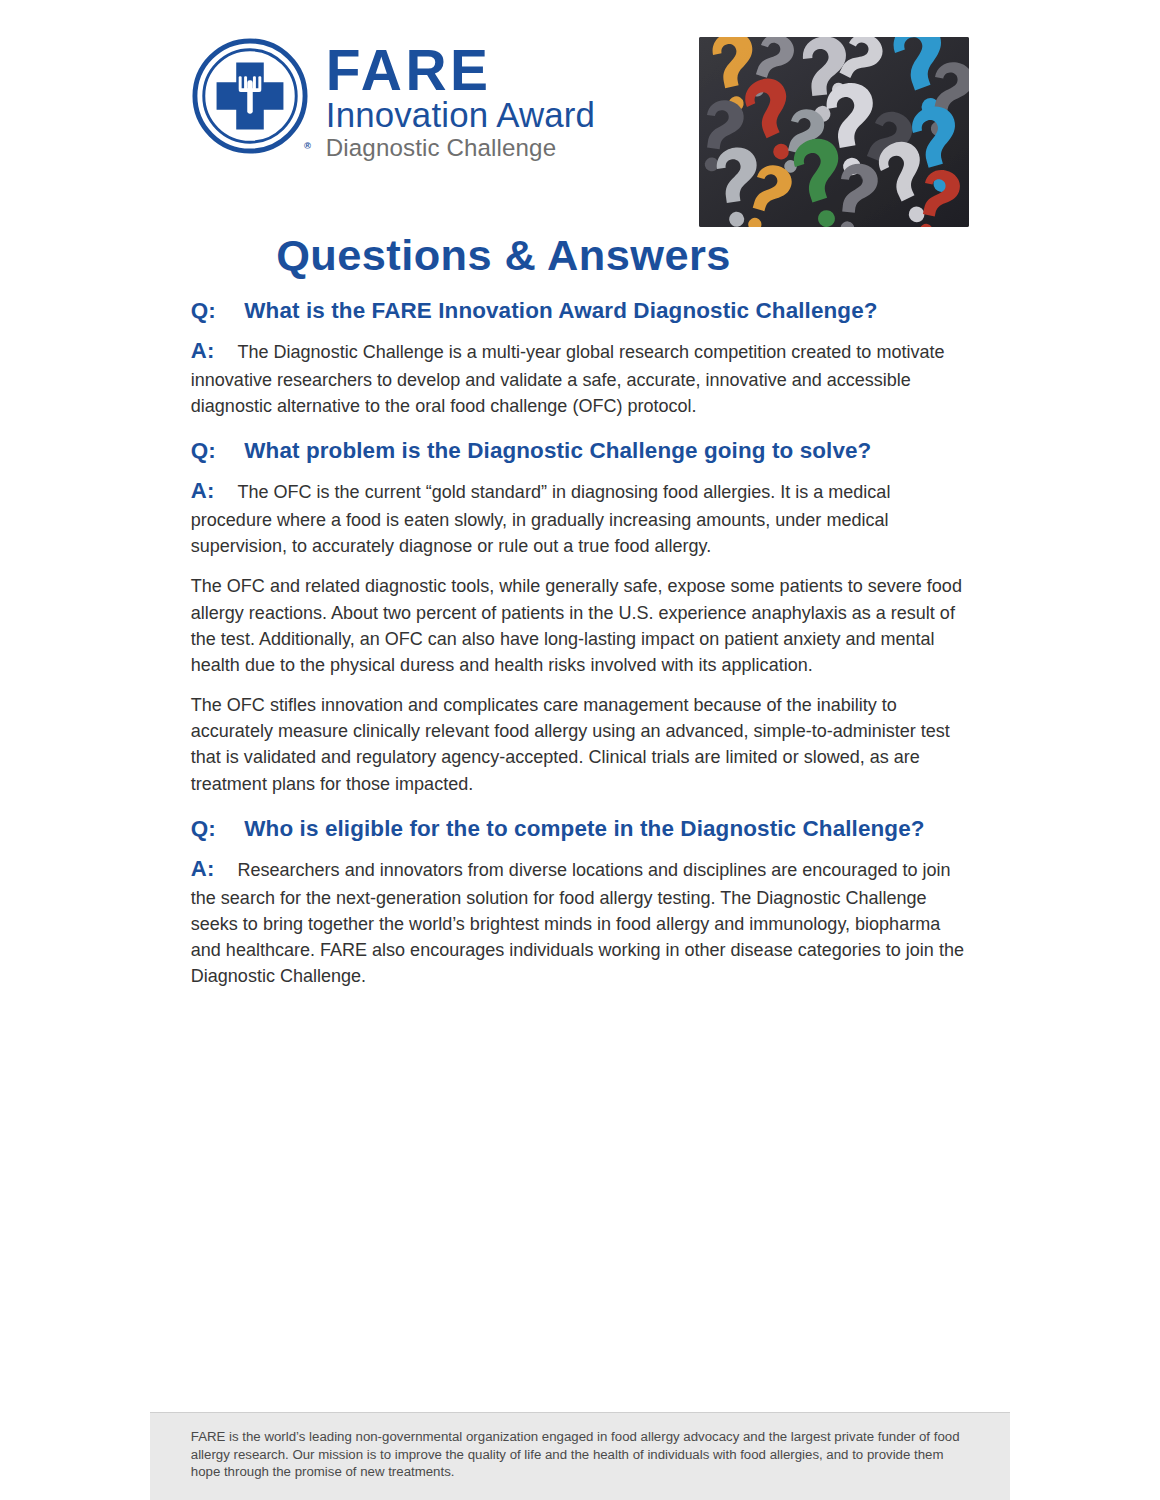®
FARE
Innovation Award
Diagnostic Challenge
Questions & Answers
Q: What is the FARE Innovation Award Diagnostic Challenge?
A: The Diagnostic Challenge is a multi-year global research competition created to motivate innovative researchers to develop and validate a safe, accurate, innovative and accessible diagnostic alternative to the oral food challenge (OFC) protocol.
Q: What problem is the Diagnostic Challenge going to solve?
A: The OFC is the current “gold standard” in diagnosing food allergies. It is a medical procedure where a food is eaten slowly, in gradually increasing amounts, under medical supervision, to accurately diagnose or rule out a true food allergy.
The OFC and related diagnostic tools, while generally safe, expose some patients to severe food allergy reactions. About two percent of patients in the U.S. experience anaphylaxis as a result of the test. Additionally, an OFC can also have long-lasting impact on patient anxiety and mental health due to the physical duress and health risks involved with its application.
The OFC stifles innovation and complicates care management because of the inability to accurately measure clinically relevant food allergy using an advanced, simple-to-administer test that is validated and regulatory agency-accepted. Clinical trials are limited or slowed, as are treatment plans for those impacted.
Q: Who is eligible for the to compete in the Diagnostic Challenge?
A: Researchers and innovators from diverse locations and disciplines are encouraged to join the search for the next-generation solution for food allergy testing. The Diagnostic Challenge seeks to bring together the world’s brightest minds in food allergy and immunology, biopharma and healthcare. FARE also encourages individuals working in other disease categories to join the Diagnostic Challenge.
FARE is the world’s leading non-governmental organization engaged in food allergy advocacy and the largest private funder of food allergy research. Our mission is to improve the quality of life and the health of individuals with food allergies, and to provide them hope through the promise of new treatments.